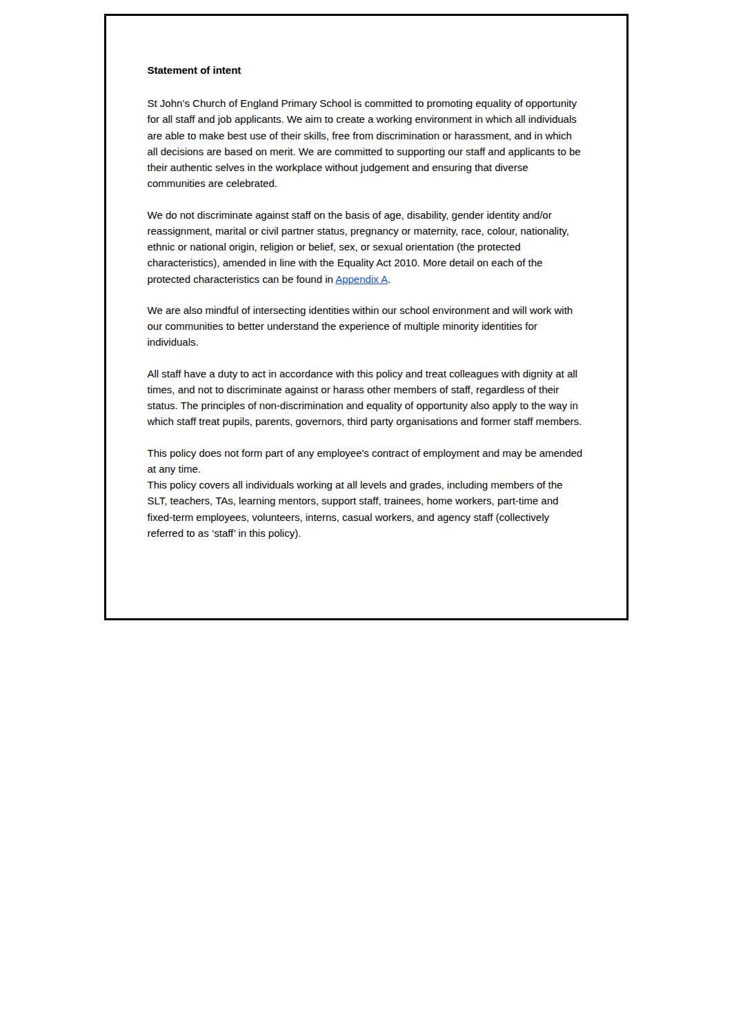Statement of intent
St John’s Church of England Primary School is committed to promoting equality of opportunity for all staff and job applicants. We aim to create a working environment in which all individuals are able to make best use of their skills, free from discrimination or harassment, and in which all decisions are based on merit. We are committed to supporting our staff and applicants to be their authentic selves in the workplace without judgement and ensuring that diverse communities are celebrated.
We do not discriminate against staff on the basis of age, disability, gender identity and/or reassignment, marital or civil partner status, pregnancy or maternity, race, colour, nationality, ethnic or national origin, religion or belief, sex, or sexual orientation (the protected characteristics), amended in line with the Equality Act 2010. More detail on each of the protected characteristics can be found in Appendix A.
We are also mindful of intersecting identities within our school environment and will work with our communities to better understand the experience of multiple minority identities for individuals.
All staff have a duty to act in accordance with this policy and treat colleagues with dignity at all times, and not to discriminate against or harass other members of staff, regardless of their status. The principles of non-discrimination and equality of opportunity also apply to the way in which staff treat pupils, parents, governors, third party organisations and former staff members.
This policy does not form part of any employee's contract of employment and may be amended at any time.
This policy covers all individuals working at all levels and grades, including members of the SLT, teachers, TAs, learning mentors, support staff, trainees, home workers, part-time and fixed-term employees, volunteers, interns, casual workers, and agency staff (collectively referred to as ‘staff’ in this policy).